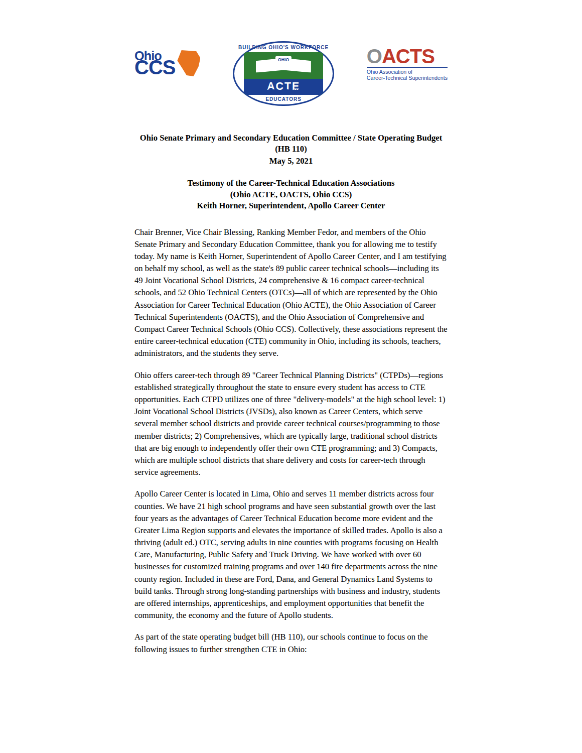Ohio CCS
BUILDING OHIO'S WORKFORCE
OHIO
ACTE
CAREER · TECHNICAL EDUCATORS
OACTS
Ohio Association of
Career-Technical Superintendents
Ohio Senate Primary and Secondary Education Committee / State Operating Budget (HB 110)
May 5, 2021
Testimony of the Career-Technical Education Associations
(Ohio ACTE, OACTS, Ohio CCS)
Keith Horner, Superintendent, Apollo Career Center
Chair Brenner, Vice Chair Blessing, Ranking Member Fedor, and members of the Ohio Senate Primary and Secondary Education Committee, thank you for allowing me to testify today. My name is Keith Horner, Superintendent of Apollo Career Center, and I am testifying on behalf my school, as well as the state's 89 public career technical schools—including its 49 Joint Vocational School Districts, 24 comprehensive & 16 compact career-technical schools, and 52 Ohio Technical Centers (OTCs)—all of which are represented by the Ohio Association for Career Technical Education (Ohio ACTE), the Ohio Association of Career Technical Superintendents (OACTS), and the Ohio Association of Comprehensive and Compact Career Technical Schools (Ohio CCS). Collectively, these associations represent the entire career-technical education (CTE) community in Ohio, including its schools, teachers, administrators, and the students they serve.
Ohio offers career-tech through 89 "Career Technical Planning Districts" (CTPDs)—regions established strategically throughout the state to ensure every student has access to CTE opportunities. Each CTPD utilizes one of three "delivery-models" at the high school level: 1) Joint Vocational School Districts (JVSDs), also known as Career Centers, which serve several member school districts and provide career technical courses/programming to those member districts; 2) Comprehensives, which are typically large, traditional school districts that are big enough to independently offer their own CTE programming; and 3) Compacts, which are multiple school districts that share delivery and costs for career-tech through service agreements.
Apollo Career Center is located in Lima, Ohio and serves 11 member districts across four counties. We have 21 high school programs and have seen substantial growth over the last four years as the advantages of Career Technical Education become more evident and the Greater Lima Region supports and elevates the importance of skilled trades. Apollo is also a thriving (adult ed.) OTC, serving adults in nine counties with programs focusing on Health Care, Manufacturing, Public Safety and Truck Driving. We have worked with over 60 businesses for customized training programs and over 140 fire departments across the nine county region. Included in these are Ford, Dana, and General Dynamics Land Systems to build tanks. Through strong long-standing partnerships with business and industry, students are offered internships, apprenticeships, and employment opportunities that benefit the community, the economy and the future of Apollo students.
As part of the state operating budget bill (HB 110), our schools continue to focus on the following issues to further strengthen CTE in Ohio: